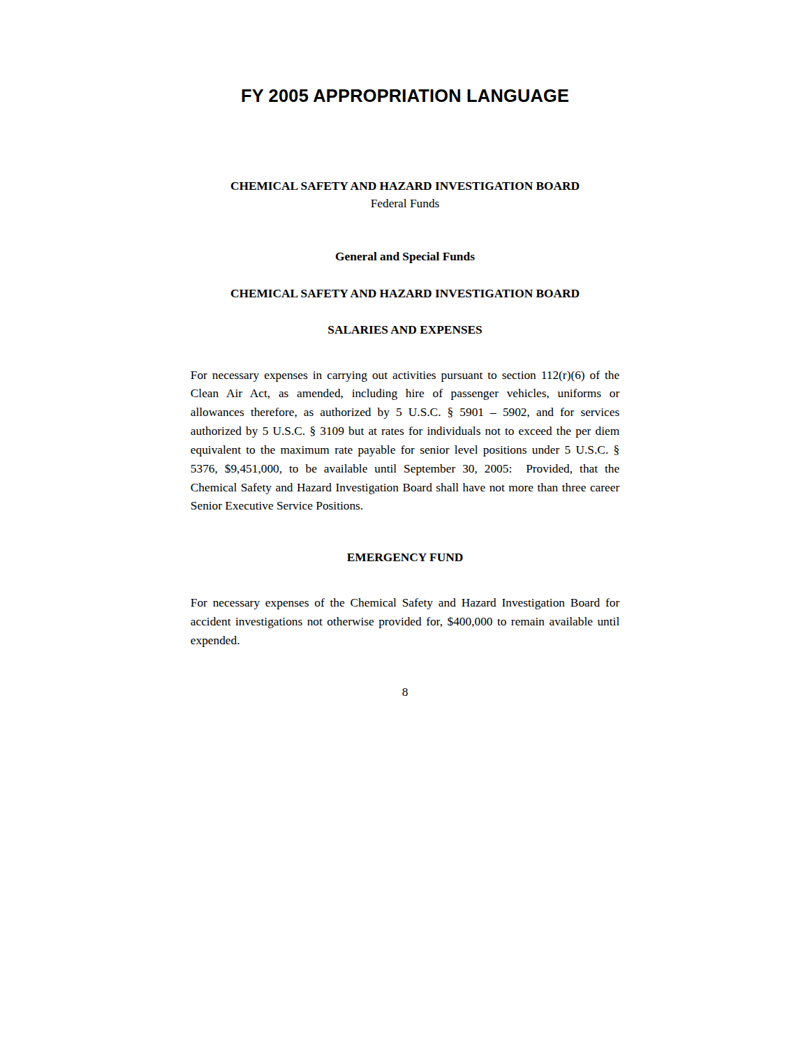FY 2005 APPROPRIATION LANGUAGE
CHEMICAL SAFETY AND HAZARD INVESTIGATION BOARD
Federal Funds
General and Special Funds
CHEMICAL SAFETY AND HAZARD INVESTIGATION BOARD
SALARIES AND EXPENSES
For necessary expenses in carrying out activities pursuant to section 112(r)(6) of the Clean Air Act, as amended, including hire of passenger vehicles, uniforms or allowances therefore, as authorized by 5 U.S.C. § 5901 – 5902, and for services authorized by 5 U.S.C. § 3109 but at rates for individuals not to exceed the per diem equivalent to the maximum rate payable for senior level positions under 5 U.S.C. § 5376, $9,451,000, to be available until September 30, 2005: Provided, that the Chemical Safety and Hazard Investigation Board shall have not more than three career Senior Executive Service Positions.
EMERGENCY FUND
For necessary expenses of the Chemical Safety and Hazard Investigation Board for accident investigations not otherwise provided for, $400,000 to remain available until expended.
8